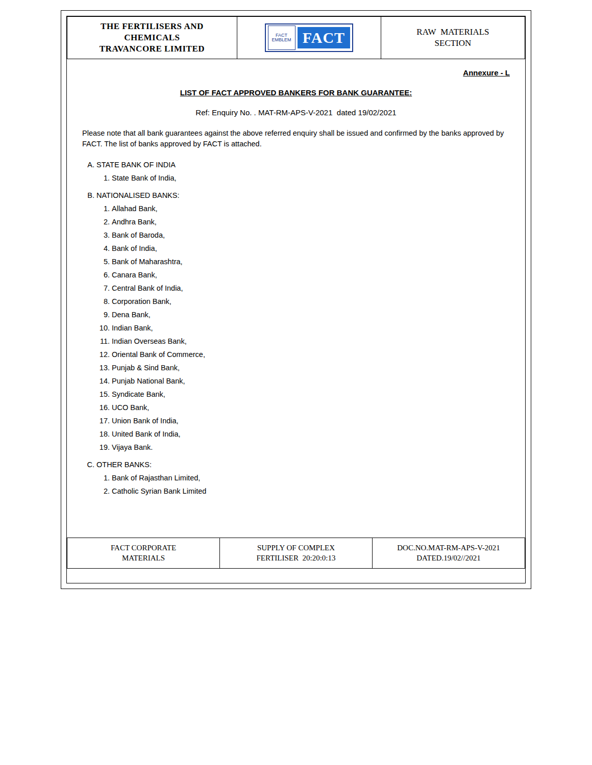| THE FERTILISERS AND CHEMICALS TRAVANCORE LIMITED | FACT EMBLEM FACT | RAW MATERIALS SECTION |
Annexure - L
LIST OF FACT APPROVED BANKERS FOR BANK GUARANTEE:
Ref: Enquiry No. . MAT-RM-APS-V-2021 dated 19/02/2021
Please note that all bank guarantees against the above referred enquiry shall be issued and confirmed by the banks approved by FACT. The list of banks approved by FACT is attached.
STATE BANK OF INDIA
State Bank of India,
NATIONALISED BANKS:
Allahad Bank,
Andhra Bank,
Bank of Baroda,
Bank of India,
Bank of Maharashtra,
Canara Bank,
Central Bank of India,
Corporation Bank,
Dena Bank,
Indian Bank,
Indian Overseas Bank,
Oriental Bank of Commerce,
Punjab & Sind Bank,
Punjab National Bank,
Syndicate Bank,
UCO Bank,
Union Bank of India,
United Bank of India,
Vijaya Bank.
OTHER BANKS:
Bank of Rajasthan Limited,
Catholic Syrian Bank Limited
| FACT CORPORATE MATERIALS | SUPPLY OF COMPLEX FERTILISER 20:20:0:13 | DOC.NO.MAT-RM-APS-V-2021 DATED.19/02//2021 |